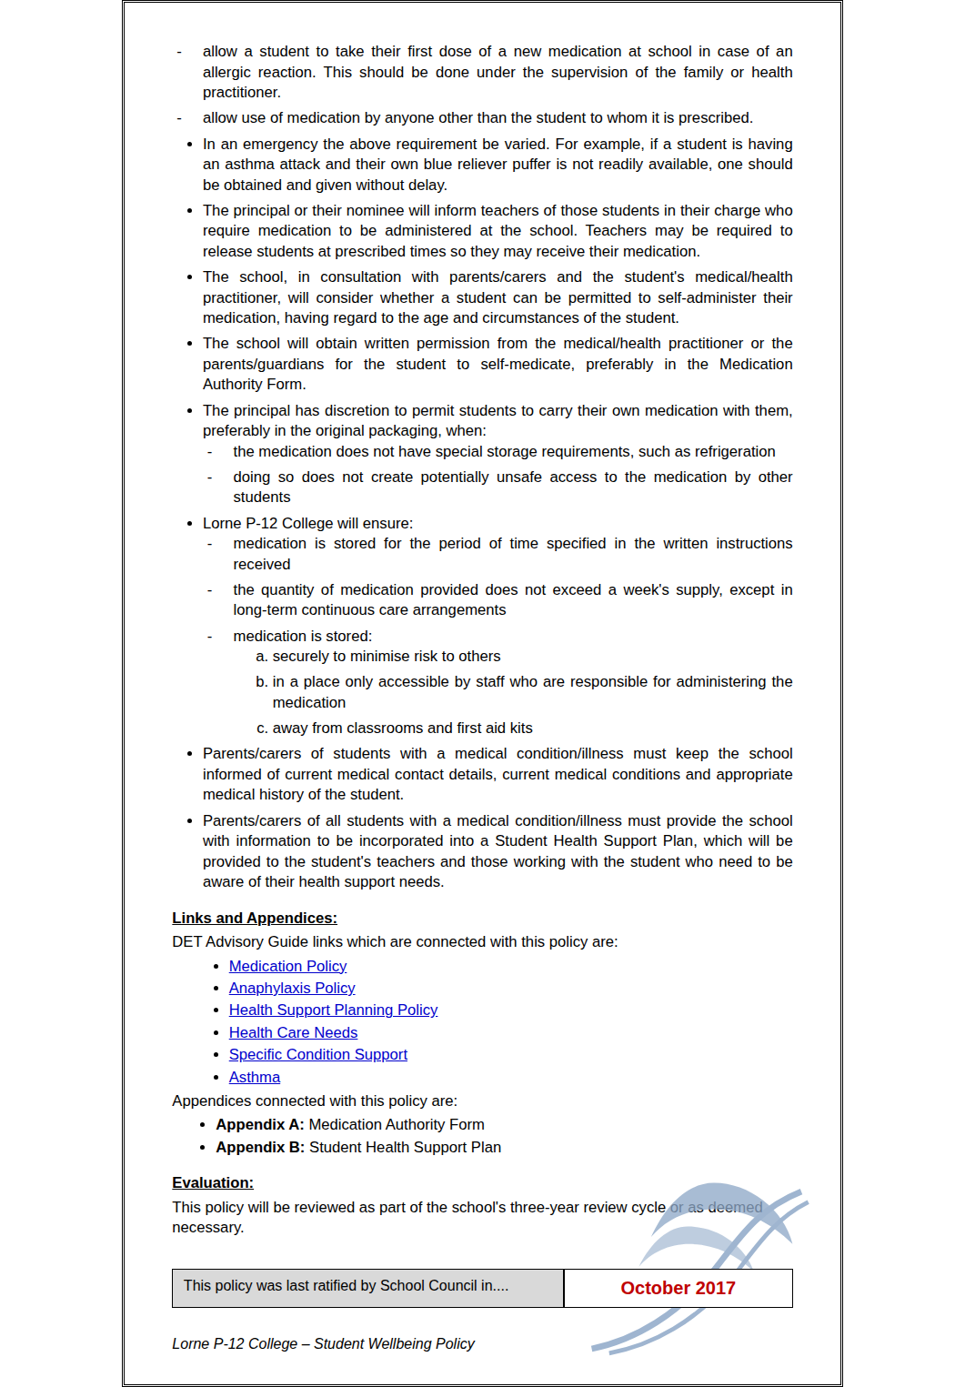allow a student to take their first dose of a new medication at school in case of an allergic reaction. This should be done under the supervision of the family or health practitioner.
allow use of medication by anyone other than the student to whom it is prescribed.
In an emergency the above requirement be varied. For example, if a student is having an asthma attack and their own blue reliever puffer is not readily available, one should be obtained and given without delay.
The principal or their nominee will inform teachers of those students in their charge who require medication to be administered at the school. Teachers may be required to release students at prescribed times so they may receive their medication.
The school, in consultation with parents/carers and the student's medical/health practitioner, will consider whether a student can be permitted to self-administer their medication, having regard to the age and circumstances of the student.
The school will obtain written permission from the medical/health practitioner or the parents/guardians for the student to self-medicate, preferably in the Medication Authority Form.
The principal has discretion to permit students to carry their own medication with them, preferably in the original packaging, when:
the medication does not have special storage requirements, such as refrigeration
doing so does not create potentially unsafe access to the medication by other students
Lorne P-12 College will ensure:
medication is stored for the period of time specified in the written instructions received
the quantity of medication provided does not exceed a week's supply, except in long-term continuous care arrangements
medication is stored:
securely to minimise risk to others
in a place only accessible by staff who are responsible for administering the medication
away from classrooms and first aid kits
Parents/carers of students with a medical condition/illness must keep the school informed of current medical contact details, current medical conditions and appropriate medical history of the student.
Parents/carers of all students with a medical condition/illness must provide the school with information to be incorporated into a Student Health Support Plan, which will be provided to the student's teachers and those working with the student who need to be aware of their health support needs.
Links and Appendices:
DET Advisory Guide links which are connected with this policy are:
Medication Policy
Anaphylaxis Policy
Health Support Planning Policy
Health Care Needs
Specific Condition Support
Asthma
Appendices connected with this policy are:
Appendix A: Medication Authority Form
Appendix B: Student Health Support Plan
Evaluation:
This policy will be reviewed as part of the school's three-year review cycle or as deemed necessary.
This policy was last ratified by School Council in....
October 2017
Lorne P-12 College – Student Wellbeing Policy